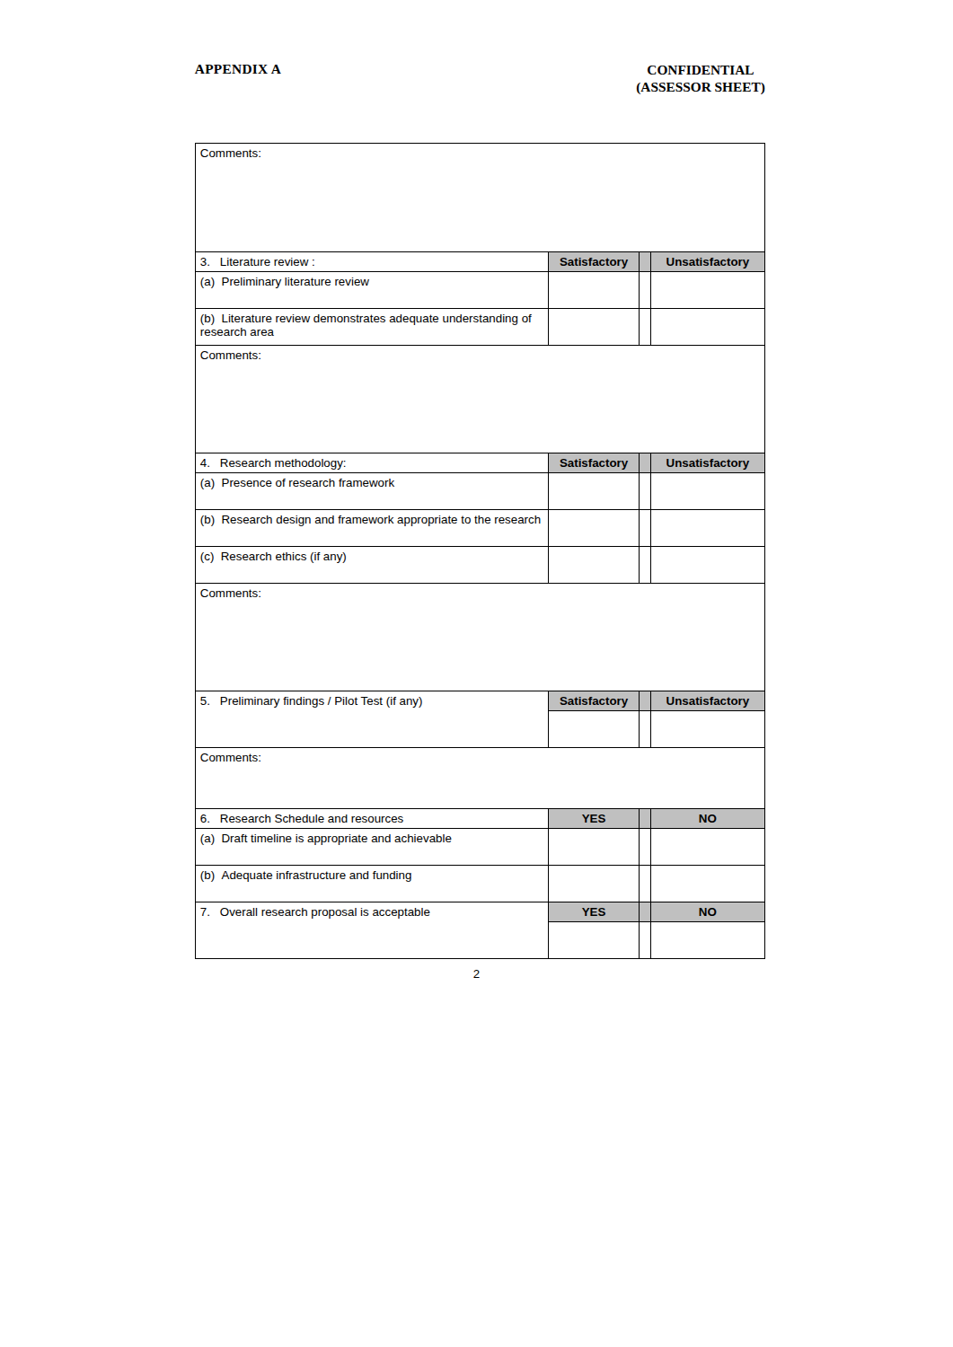APPENDIX A
CONFIDENTIAL
(ASSESSOR SHEET)
| Comments: |
| 3. Literature review : | Satisfactory | | Unsatisfactory |
| (a) Preliminary literature review | | | |
| (b) Literature review demonstrates adequate understanding of research area | | | |
| Comments: |
| 4. Research methodology: | Satisfactory | | Unsatisfactory |
| (a) Presence of research framework | | | |
| (b) Research design and framework appropriate to the research | | | |
| (c) Research ethics (if any) | | | |
| Comments: |
| 5. Preliminary findings / Pilot Test (if any) | Satisfactory | | Unsatisfactory |
| Comments: |
| 6. Research Schedule and resources | YES | | NO |
| (a) Draft timeline is appropriate and achievable | | | |
| (b) Adequate infrastructure and funding | | | |
| 7. Overall research proposal is acceptable | YES | | NO |
2